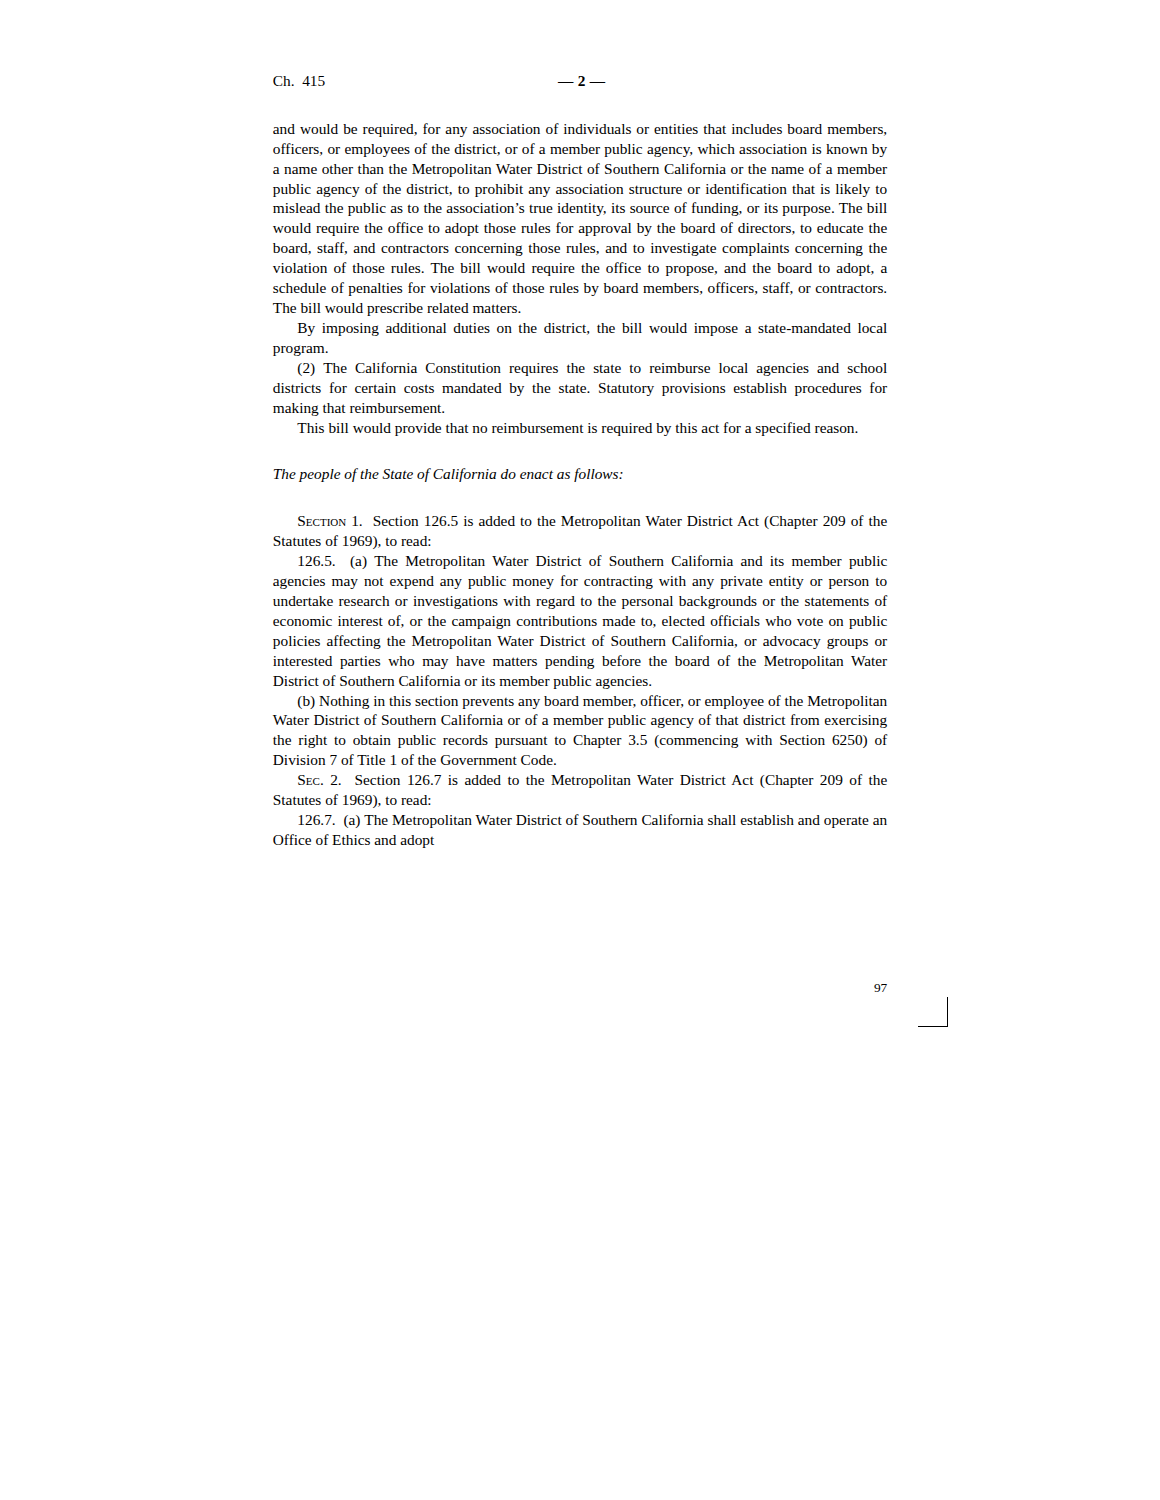Ch. 415 — 2 —
and would be required, for any association of individuals or entities that includes board members, officers, or employees of the district, or of a member public agency, which association is known by a name other than the Metropolitan Water District of Southern California or the name of a member public agency of the district, to prohibit any association structure or identification that is likely to mislead the public as to the association’s true identity, its source of funding, or its purpose. The bill would require the office to adopt those rules for approval by the board of directors, to educate the board, staff, and contractors concerning those rules, and to investigate complaints concerning the violation of those rules. The bill would require the office to propose, and the board to adopt, a schedule of penalties for violations of those rules by board members, officers, staff, or contractors. The bill would prescribe related matters.
By imposing additional duties on the district, the bill would impose a state-mandated local program.
(2) The California Constitution requires the state to reimburse local agencies and school districts for certain costs mandated by the state. Statutory provisions establish procedures for making that reimbursement.
This bill would provide that no reimbursement is required by this act for a specified reason.
The people of the State of California do enact as follows:
Section 1. Section 126.5 is added to the Metropolitan Water District Act (Chapter 209 of the Statutes of 1969), to read:
126.5. (a) The Metropolitan Water District of Southern California and its member public agencies may not expend any public money for contracting with any private entity or person to undertake research or investigations with regard to the personal backgrounds or the statements of economic interest of, or the campaign contributions made to, elected officials who vote on public policies affecting the Metropolitan Water District of Southern California, or advocacy groups or interested parties who may have matters pending before the board of the Metropolitan Water District of Southern California or its member public agencies.
(b) Nothing in this section prevents any board member, officer, or employee of the Metropolitan Water District of Southern California or of a member public agency of that district from exercising the right to obtain public records pursuant to Chapter 3.5 (commencing with Section 6250) of Division 7 of Title 1 of the Government Code.
Sec. 2. Section 126.7 is added to the Metropolitan Water District Act (Chapter 209 of the Statutes of 1969), to read:
126.7. (a) The Metropolitan Water District of Southern California shall establish and operate an Office of Ethics and adopt
97